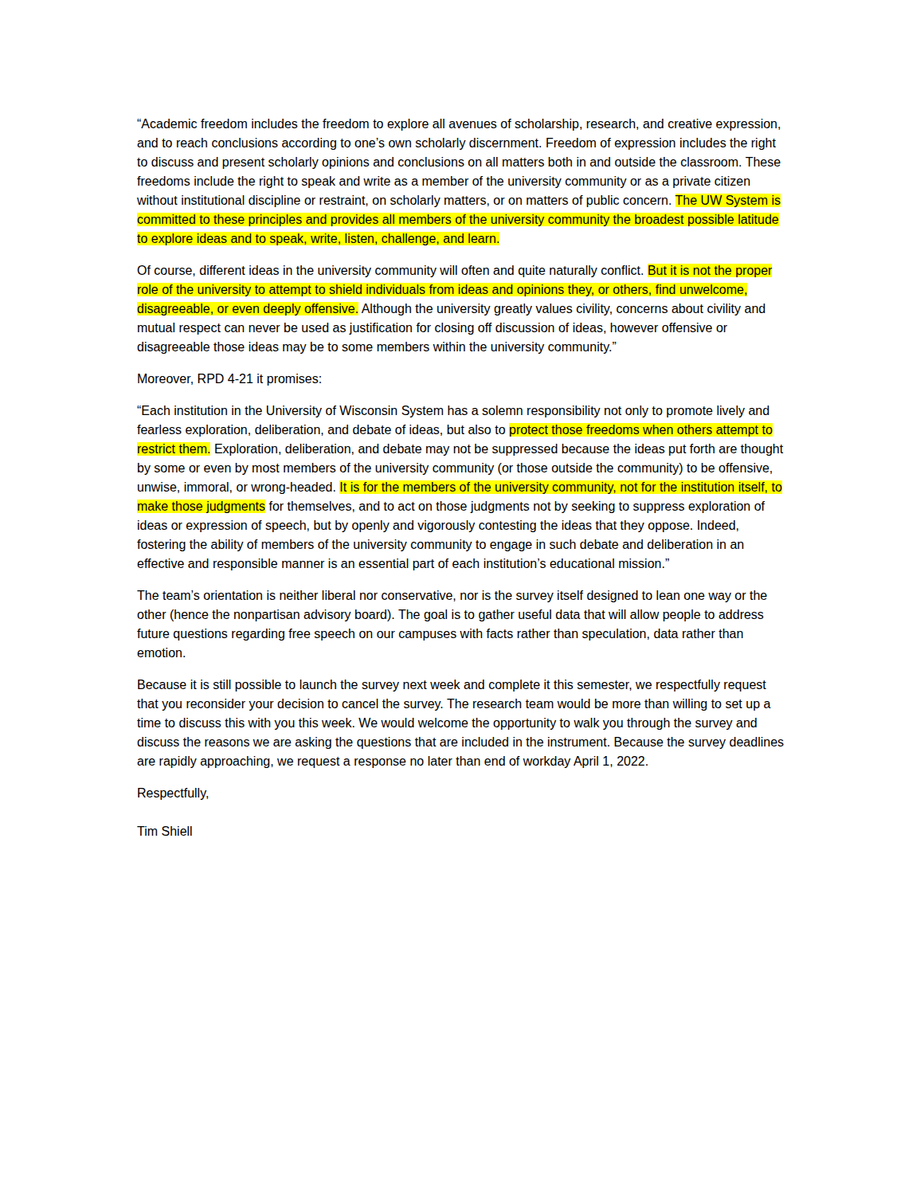“Academic freedom includes the freedom to explore all avenues of scholarship, research, and creative expression, and to reach conclusions according to one’s own scholarly discernment. Freedom of expression includes the right to discuss and present scholarly opinions and conclusions on all matters both in and outside the classroom. These freedoms include the right to speak and write as a member of the university community or as a private citizen without institutional discipline or restraint, on scholarly matters, or on matters of public concern. The UW System is committed to these principles and provides all members of the university community the broadest possible latitude to explore ideas and to speak, write, listen, challenge, and learn.
Of course, different ideas in the university community will often and quite naturally conflict. But it is not the proper role of the university to attempt to shield individuals from ideas and opinions they, or others, find unwelcome, disagreeable, or even deeply offensive. Although the university greatly values civility, concerns about civility and mutual respect can never be used as justification for closing off discussion of ideas, however offensive or disagreeable those ideas may be to some members within the university community.”
Moreover, RPD 4-21 it promises:
“Each institution in the University of Wisconsin System has a solemn responsibility not only to promote lively and fearless exploration, deliberation, and debate of ideas, but also to protect those freedoms when others attempt to restrict them. Exploration, deliberation, and debate may not be suppressed because the ideas put forth are thought by some or even by most members of the university community (or those outside the community) to be offensive, unwise, immoral, or wrong-headed. It is for the members of the university community, not for the institution itself, to make those judgments for themselves, and to act on those judgments not by seeking to suppress exploration of ideas or expression of speech, but by openly and vigorously contesting the ideas that they oppose. Indeed, fostering the ability of members of the university community to engage in such debate and deliberation in an effective and responsible manner is an essential part of each institution’s educational mission.”
The team’s orientation is neither liberal nor conservative, nor is the survey itself designed to lean one way or the other (hence the nonpartisan advisory board). The goal is to gather useful data that will allow people to address future questions regarding free speech on our campuses with facts rather than speculation, data rather than emotion.
Because it is still possible to launch the survey next week and complete it this semester, we respectfully request that you reconsider your decision to cancel the survey. The research team would be more than willing to set up a time to discuss this with you this week. We would welcome the opportunity to walk you through the survey and discuss the reasons we are asking the questions that are included in the instrument. Because the survey deadlines are rapidly approaching, we request a response no later than end of workday April 1, 2022.
Respectfully,
Tim Shiell